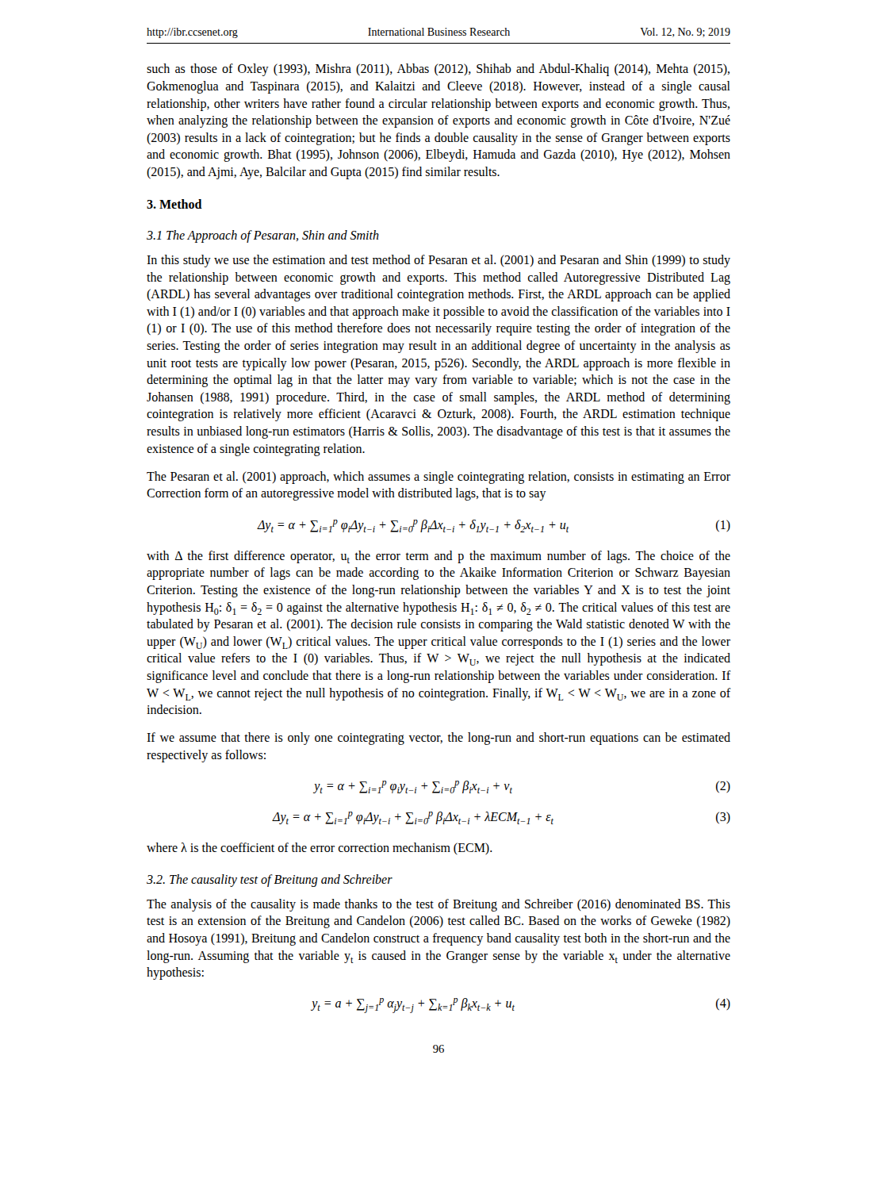http://ibr.ccsenet.org
International Business Research
Vol. 12, No. 9; 2019
such as those of Oxley (1993), Mishra (2011), Abbas (2012), Shihab and Abdul-Khaliq (2014), Mehta (2015), Gokmenoglua and Taspinara (2015), and Kalaitzi and Cleeve (2018). However, instead of a single causal relationship, other writers have rather found a circular relationship between exports and economic growth. Thus, when analyzing the relationship between the expansion of exports and economic growth in Côte d'Ivoire, N'Zué (2003) results in a lack of cointegration; but he finds a double causality in the sense of Granger between exports and economic growth. Bhat (1995), Johnson (2006), Elbeydi, Hamuda and Gazda (2010), Hye (2012), Mohsen (2015), and Ajmi, Aye, Balcilar and Gupta (2015) find similar results.
3. Method
3.1 The Approach of Pesaran, Shin and Smith
In this study we use the estimation and test method of Pesaran et al. (2001) and Pesaran and Shin (1999) to study the relationship between economic growth and exports. This method called Autoregressive Distributed Lag (ARDL) has several advantages over traditional cointegration methods. First, the ARDL approach can be applied with I (1) and/or I (0) variables and that approach make it possible to avoid the classification of the variables into I (1) or I (0). The use of this method therefore does not necessarily require testing the order of integration of the series. Testing the order of series integration may result in an additional degree of uncertainty in the analysis as unit root tests are typically low power (Pesaran, 2015, p526). Secondly, the ARDL approach is more flexible in determining the optimal lag in that the latter may vary from variable to variable; which is not the case in the Johansen (1988, 1991) procedure. Third, in the case of small samples, the ARDL method of determining cointegration is relatively more efficient (Acaravci & Ozturk, 2008). Fourth, the ARDL estimation technique results in unbiased long-run estimators (Harris & Sollis, 2003). The disadvantage of this test is that it assumes the existence of a single cointegrating relation.
The Pesaran et al. (2001) approach, which assumes a single cointegrating relation, consists in estimating an Error Correction form of an autoregressive model with distributed lags, that is to say
Δyt = α + ∑i=1p φi Δyt−i + ∑i=0p βi Δxt−i + δ1yt−1 + δ2xt−1 + ut
(1)
with Δ the first difference operator, ut the error term and p the maximum number of lags. The choice of the appropriate number of lags can be made according to the Akaike Information Criterion or Schwarz Bayesian Criterion. Testing the existence of the long-run relationship between the variables Y and X is to test the joint hypothesis H0: δ1 = δ2 = 0 against the alternative hypothesis H1: δ1 ≠ 0, δ2 ≠ 0. The critical values of this test are tabulated by Pesaran et al. (2001). The decision rule consists in comparing the Wald statistic denoted W with the upper (WU) and lower (WL) critical values. The upper critical value corresponds to the I (1) series and the lower critical value refers to the I (0) variables. Thus, if W > WU, we reject the null hypothesis at the indicated significance level and conclude that there is a long-run relationship between the variables under consideration. If W < WL, we cannot reject the null hypothesis of no cointegration. Finally, if WL < W < WU, we are in a zone of indecision.
If we assume that there is only one cointegrating vector, the long-run and short-run equations can be estimated respectively as follows:
yt = α + ∑i=1p φiyt−i + ∑i=0p βixt−i + vt
(2)
Δyt = α + ∑i=1p φi Δyt−i + ∑i=0p βi Δxt−i + λECMt−1 + εt
(3)
where λ is the coefficient of the error correction mechanism (ECM).
3.2. The causality test of Breitung and Schreiber
The analysis of the causality is made thanks to the test of Breitung and Schreiber (2016) denominated BS. This test is an extension of the Breitung and Candelon (2006) test called BC. Based on the works of Geweke (1982) and Hosoya (1991), Breitung and Candelon construct a frequency band causality test both in the short-run and the long-run. Assuming that the variable yt is caused in the Granger sense by the variable xt under the alternative hypothesis:
yt = a + ∑j=1p αjyt−j + ∑k=1p βkxt−k + ut
(4)
96